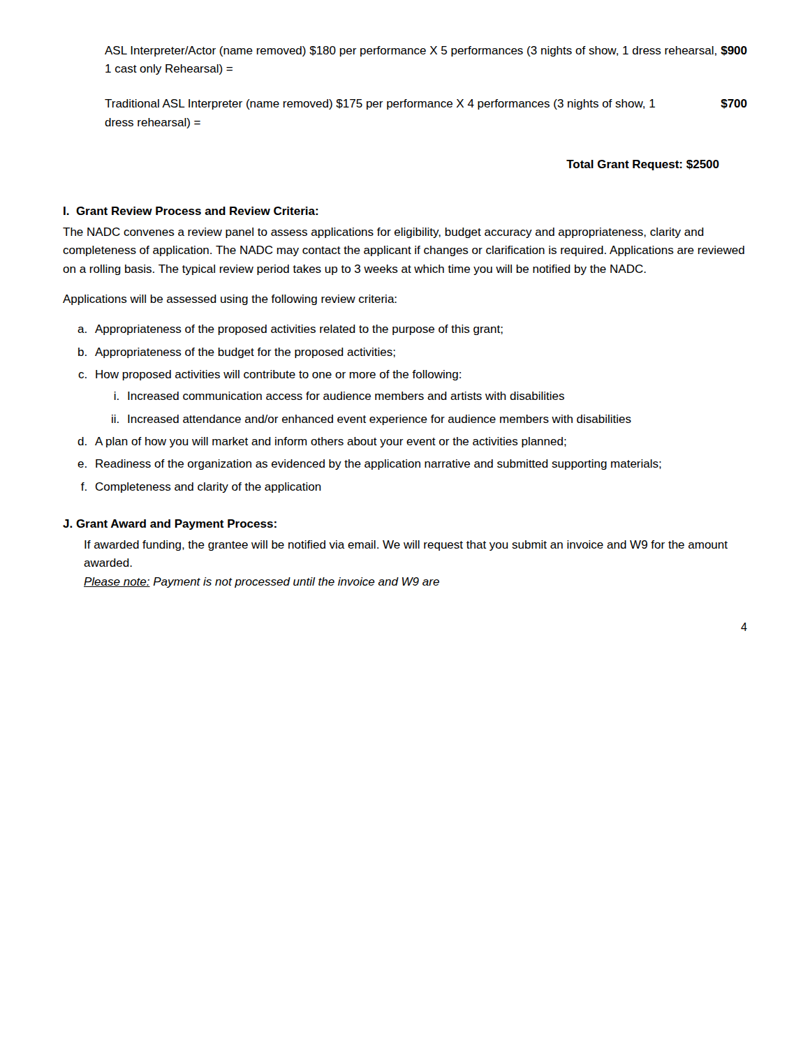$900 ASL Interpreter/Actor (name removed) $180 per performance X 5 performances (3 nights of show, 1 dress rehearsal, 1 cast only Rehearsal) =
$700 Traditional ASL Interpreter (name removed) $175 per performance X 4 performances (3 nights of show, 1 dress rehearsal) =
Total Grant Request: $2500
I. Grant Review Process and Review Criteria:
The NADC convenes a review panel to assess applications for eligibility, budget accuracy and appropriateness, clarity and completeness of application. The NADC may contact the applicant if changes or clarification is required. Applications are reviewed on a rolling basis. The typical review period takes up to 3 weeks at which time you will be notified by the NADC.
Applications will be assessed using the following review criteria:
Appropriateness of the proposed activities related to the purpose of this grant;
Appropriateness of the budget for the proposed activities;
How proposed activities will contribute to one or more of the following:
Increased communication access for audience members and artists with disabilities
Increased attendance and/or enhanced event experience for audience members with disabilities
A plan of how you will market and inform others about your event or the activities planned;
Readiness of the organization as evidenced by the application narrative and submitted supporting materials;
Completeness and clarity of the application
J. Grant Award and Payment Process:
If awarded funding, the grantee will be notified via email. We will request that you submit an invoice and W9 for the amount awarded.
Please note: Payment is not processed until the invoice and W9 are
4